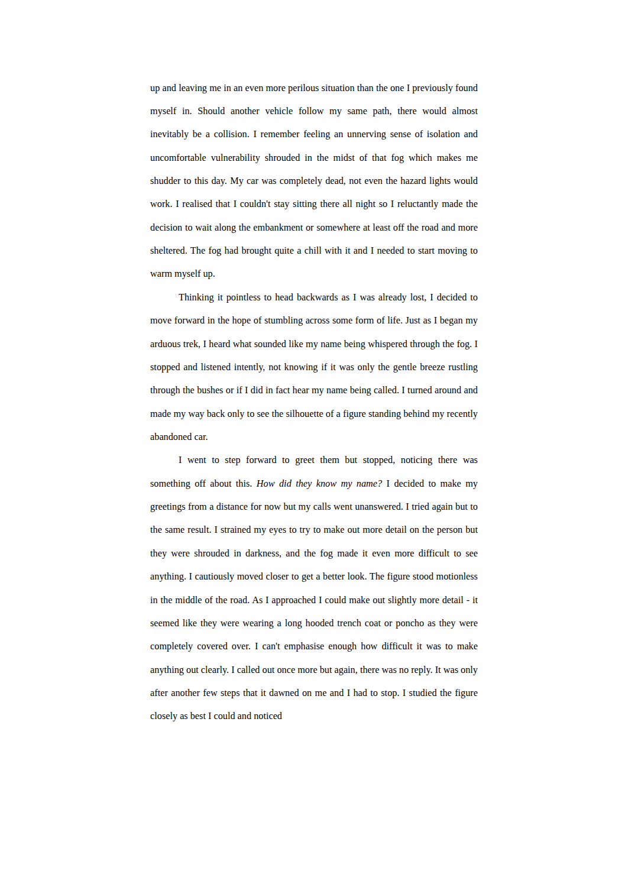up and leaving me in an even more perilous situation than the one I previously found myself in. Should another vehicle follow my same path, there would almost inevitably be a collision. I remember feeling an unnerving sense of isolation and uncomfortable vulnerability shrouded in the midst of that fog which makes me shudder to this day. My car was completely dead, not even the hazard lights would work. I realised that I couldn't stay sitting there all night so I reluctantly made the decision to wait along the embankment or somewhere at least off the road and more sheltered. The fog had brought quite a chill with it and I needed to start moving to warm myself up.
Thinking it pointless to head backwards as I was already lost, I decided to move forward in the hope of stumbling across some form of life. Just as I began my arduous trek, I heard what sounded like my name being whispered through the fog. I stopped and listened intently, not knowing if it was only the gentle breeze rustling through the bushes or if I did in fact hear my name being called. I turned around and made my way back only to see the silhouette of a figure standing behind my recently abandoned car.
I went to step forward to greet them but stopped, noticing there was something off about this. How did they know my name? I decided to make my greetings from a distance for now but my calls went unanswered. I tried again but to the same result. I strained my eyes to try to make out more detail on the person but they were shrouded in darkness, and the fog made it even more difficult to see anything. I cautiously moved closer to get a better look. The figure stood motionless in the middle of the road. As I approached I could make out slightly more detail - it seemed like they were wearing a long hooded trench coat or poncho as they were completely covered over. I can't emphasise enough how difficult it was to make anything out clearly. I called out once more but again, there was no reply. It was only after another few steps that it dawned on me and I had to stop. I studied the figure closely as best I could and noticed